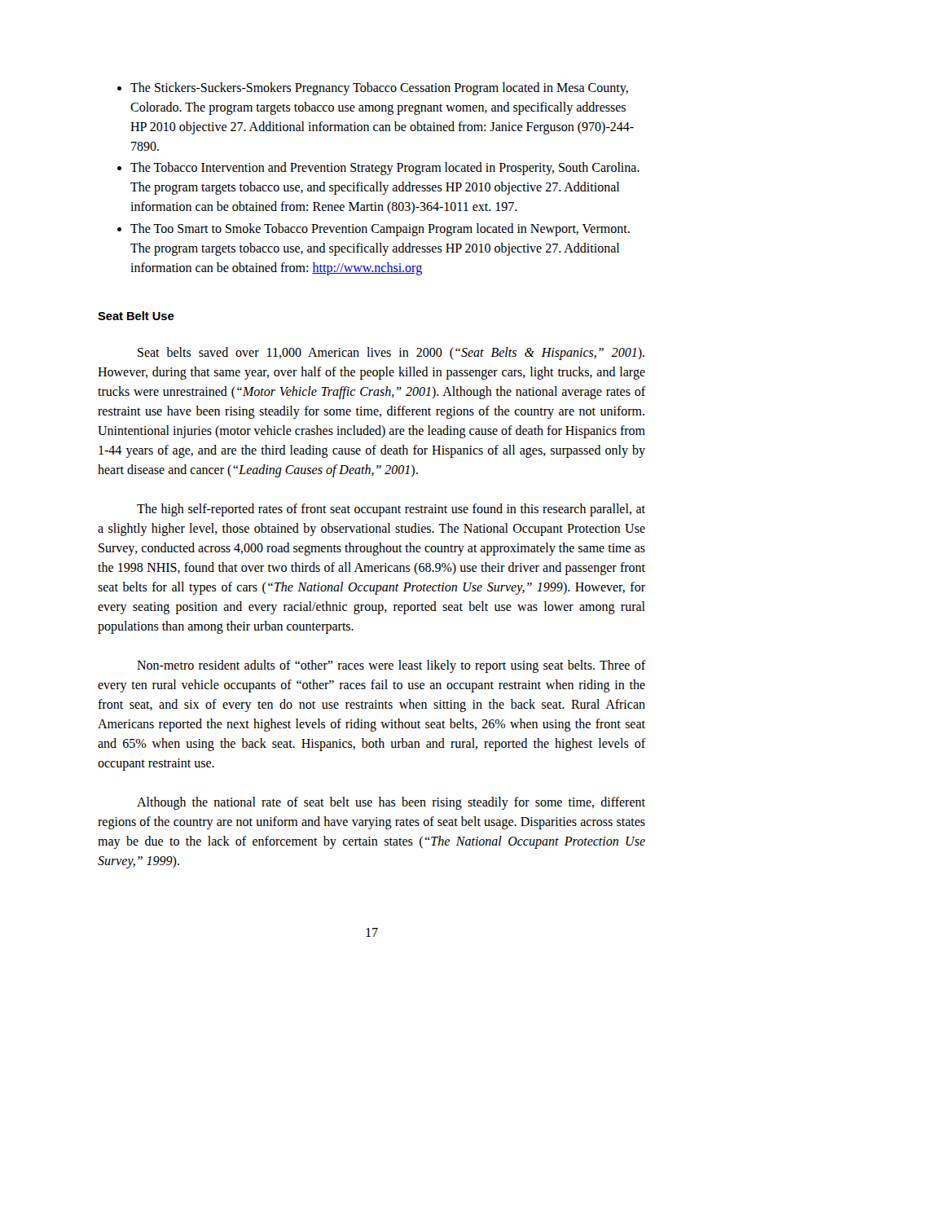The Stickers-Suckers-Smokers Pregnancy Tobacco Cessation Program located in Mesa County, Colorado. The program targets tobacco use among pregnant women, and specifically addresses HP 2010 objective 27. Additional information can be obtained from: Janice Ferguson (970)-244-7890.
The Tobacco Intervention and Prevention Strategy Program located in Prosperity, South Carolina. The program targets tobacco use, and specifically addresses HP 2010 objective 27. Additional information can be obtained from: Renee Martin (803)-364-1011 ext. 197.
The Too Smart to Smoke Tobacco Prevention Campaign Program located in Newport, Vermont. The program targets tobacco use, and specifically addresses HP 2010 objective 27. Additional information can be obtained from: http://www.nchsi.org
Seat Belt Use
Seat belts saved over 11,000 American lives in 2000 (“Seat Belts & Hispanics,” 2001). However, during that same year, over half of the people killed in passenger cars, light trucks, and large trucks were unrestrained (“Motor Vehicle Traffic Crash,” 2001). Although the national average rates of restraint use have been rising steadily for some time, different regions of the country are not uniform. Unintentional injuries (motor vehicle crashes included) are the leading cause of death for Hispanics from 1-44 years of age, and are the third leading cause of death for Hispanics of all ages, surpassed only by heart disease and cancer (“Leading Causes of Death,” 2001).
The high self-reported rates of front seat occupant restraint use found in this research parallel, at a slightly higher level, those obtained by observational studies. The National Occupant Protection Use Survey, conducted across 4,000 road segments throughout the country at approximately the same time as the 1998 NHIS, found that over two thirds of all Americans (68.9%) use their driver and passenger front seat belts for all types of cars (“The National Occupant Protection Use Survey,” 1999). However, for every seating position and every racial/ethnic group, reported seat belt use was lower among rural populations than among their urban counterparts.
Non-metro resident adults of “other” races were least likely to report using seat belts. Three of every ten rural vehicle occupants of “other” races fail to use an occupant restraint when riding in the front seat, and six of every ten do not use restraints when sitting in the back seat. Rural African Americans reported the next highest levels of riding without seat belts, 26% when using the front seat and 65% when using the back seat. Hispanics, both urban and rural, reported the highest levels of occupant restraint use.
Although the national rate of seat belt use has been rising steadily for some time, different regions of the country are not uniform and have varying rates of seat belt usage. Disparities across states may be due to the lack of enforcement by certain states (“The National Occupant Protection Use Survey,” 1999).
17